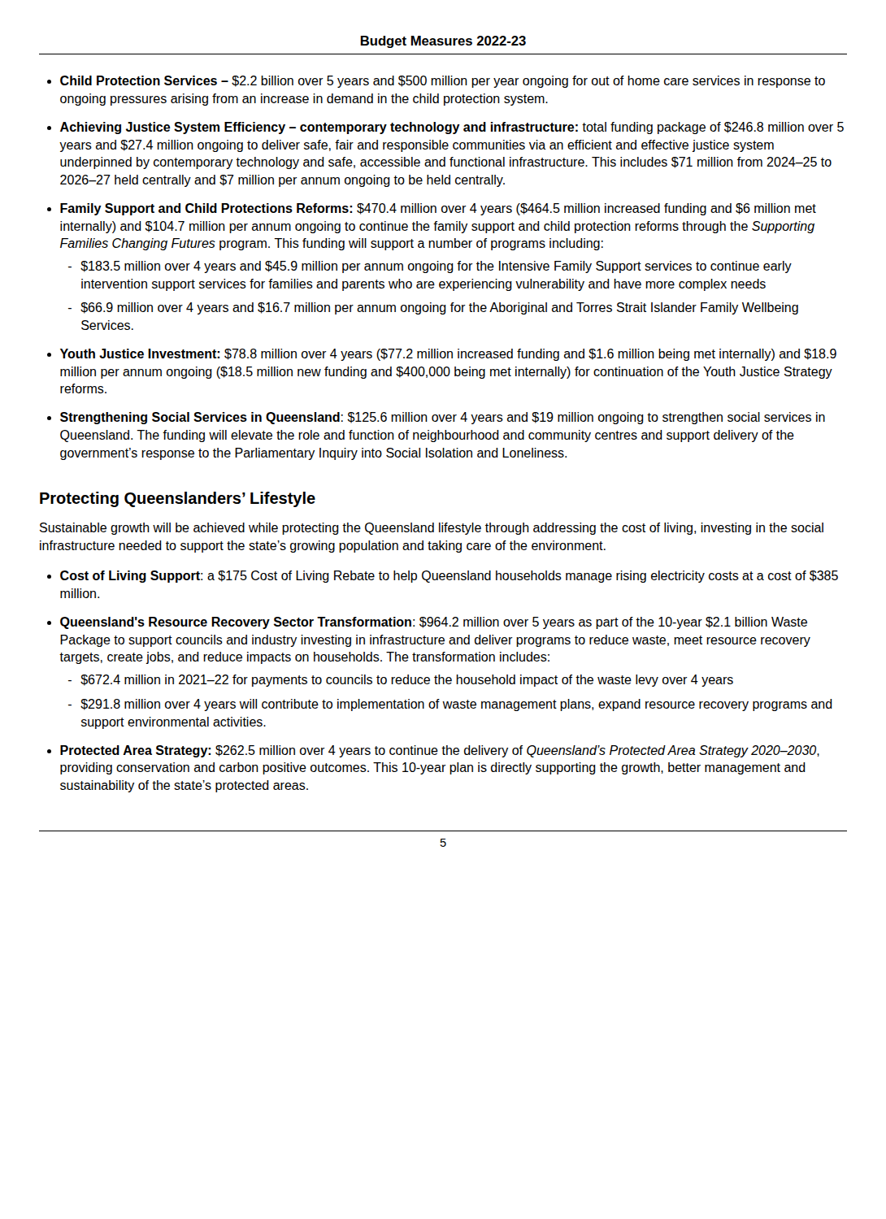Budget Measures 2022-23
Child Protection Services – $2.2 billion over 5 years and $500 million per year ongoing for out of home care services in response to ongoing pressures arising from an increase in demand in the child protection system.
Achieving Justice System Efficiency – contemporary technology and infrastructure: total funding package of $246.8 million over 5 years and $27.4 million ongoing to deliver safe, fair and responsible communities via an efficient and effective justice system underpinned by contemporary technology and safe, accessible and functional infrastructure. This includes $71 million from 2024–25 to 2026–27 held centrally and $7 million per annum ongoing to be held centrally.
Family Support and Child Protections Reforms: $470.4 million over 4 years ($464.5 million increased funding and $6 million met internally) and $104.7 million per annum ongoing to continue the family support and child protection reforms through the Supporting Families Changing Futures program. This funding will support a number of programs including:
$183.5 million over 4 years and $45.9 million per annum ongoing for the Intensive Family Support services to continue early intervention support services for families and parents who are experiencing vulnerability and have more complex needs
$66.9 million over 4 years and $16.7 million per annum ongoing for the Aboriginal and Torres Strait Islander Family Wellbeing Services.
Youth Justice Investment: $78.8 million over 4 years ($77.2 million increased funding and $1.6 million being met internally) and $18.9 million per annum ongoing ($18.5 million new funding and $400,000 being met internally) for continuation of the Youth Justice Strategy reforms.
Strengthening Social Services in Queensland: $125.6 million over 4 years and $19 million ongoing to strengthen social services in Queensland. The funding will elevate the role and function of neighbourhood and community centres and support delivery of the government’s response to the Parliamentary Inquiry into Social Isolation and Loneliness.
Protecting Queenslanders’ Lifestyle
Sustainable growth will be achieved while protecting the Queensland lifestyle through addressing the cost of living, investing in the social infrastructure needed to support the state’s growing population and taking care of the environment.
Cost of Living Support: a $175 Cost of Living Rebate to help Queensland households manage rising electricity costs at a cost of $385 million.
Queensland's Resource Recovery Sector Transformation: $964.2 million over 5 years as part of the 10-year $2.1 billion Waste Package to support councils and industry investing in infrastructure and deliver programs to reduce waste, meet resource recovery targets, create jobs, and reduce impacts on households. The transformation includes:
$672.4 million in 2021–22 for payments to councils to reduce the household impact of the waste levy over 4 years
$291.8 million over 4 years will contribute to implementation of waste management plans, expand resource recovery programs and support environmental activities.
Protected Area Strategy: $262.5 million over 4 years to continue the delivery of Queensland’s Protected Area Strategy 2020–2030, providing conservation and carbon positive outcomes. This 10-year plan is directly supporting the growth, better management and sustainability of the state’s protected areas.
5